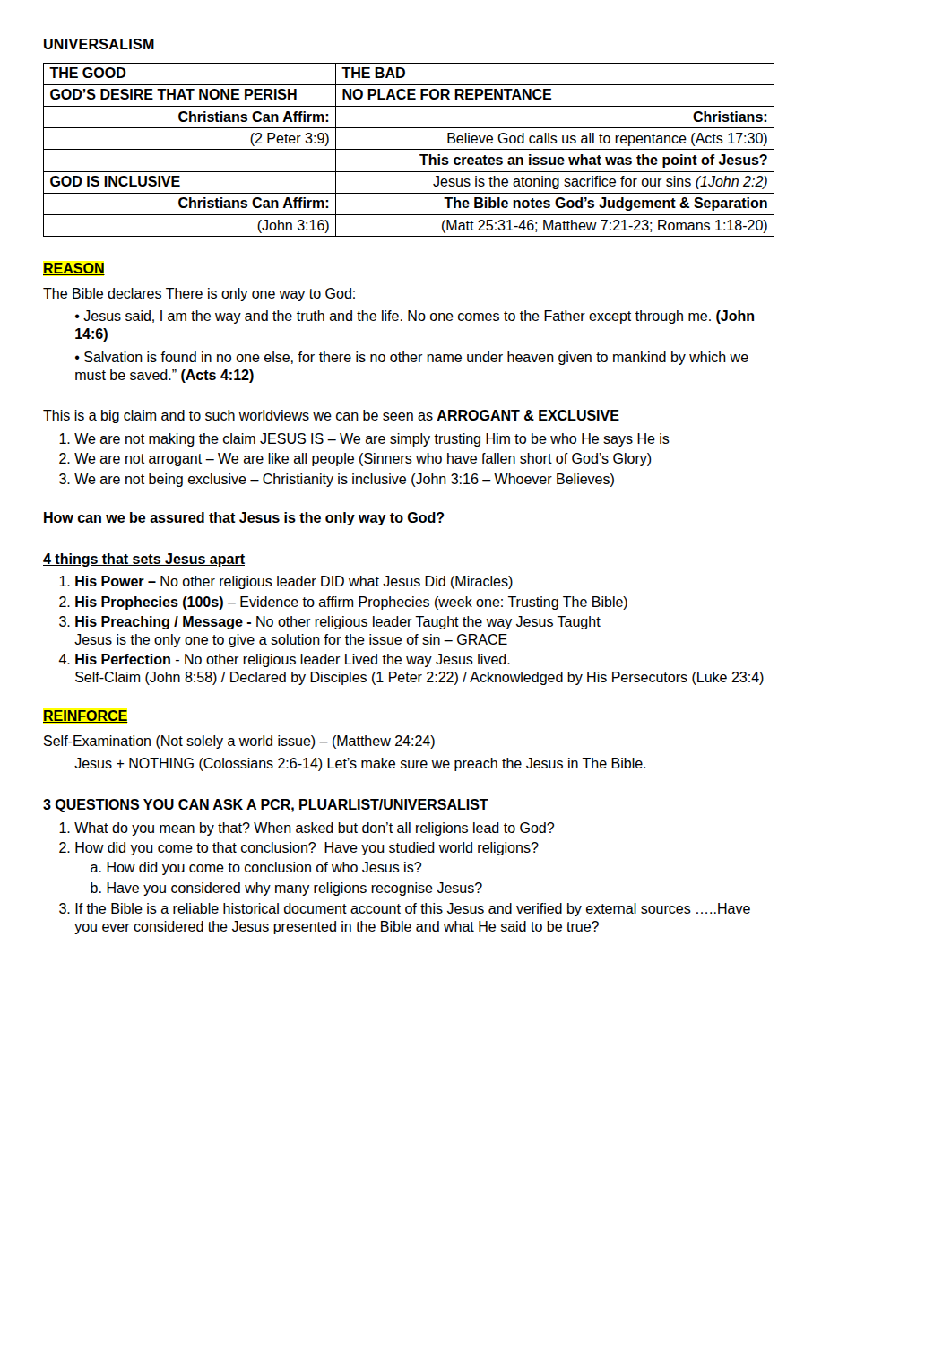UNIVERSALISM
| THE GOOD | THE BAD |
| GOD’S DESIRE THAT NONE PERISH | NO PLACE FOR REPENTANCE |
| Christians Can Affirm: | Christians: |
| (2 Peter 3:9) | Believe God calls us all to repentance (Acts 17:30) |
| | This creates an issue what was the point of Jesus? |
| GOD IS INCLUSIVE | Jesus is the atoning sacrifice for our sins (1John 2:2) |
| Christians Can Affirm: | The Bible notes God’s Judgement & Separation |
| (John 3:16) | (Matt 25:31-46; Matthew 7:21-23; Romans 1:18-20) |
REASON
The Bible declares There is only one way to God:
• Jesus said, I am the way and the truth and the life. No one comes to the Father except through me. (John 14:6)
• Salvation is found in no one else, for there is no other name under heaven given to mankind by which we must be saved.” (Acts 4:12)
This is a big claim and to such worldviews we can be seen as ARROGANT & EXCLUSIVE
We are not making the claim JESUS IS – We are simply trusting Him to be who He says He is
We are not arrogant – We are like all people (Sinners who have fallen short of God’s Glory)
We are not being exclusive – Christianity is inclusive (John 3:16 – Whoever Believes)
How can we be assured that Jesus is the only way to God?
4 things that sets Jesus apart
His Power – No other religious leader DID what Jesus Did (Miracles)
His Prophecies (100s) – Evidence to affirm Prophecies (week one: Trusting The Bible)
His Preaching / Message - No other religious leader Taught the way Jesus Taught
Jesus is the only one to give a solution for the issue of sin – GRACE
His Perfection - No other religious leader Lived the way Jesus lived.
Self-Claim (John 8:58) / Declared by Disciples (1 Peter 2:22) / Acknowledged by His Persecutors (Luke 23:4)
REINFORCE
Self-Examination (Not solely a world issue) – (Matthew 24:24)
Jesus + NOTHING (Colossians 2:6-14) Let’s make sure we preach the Jesus in The Bible.
3 QUESTIONS YOU CAN ASK A PCR, PLUARLIST/UNIVERSALIST
What do you mean by that? When asked but don’t all religions lead to God?
How did you come to that conclusion? Have you studied world religions?
How did you come to conclusion of who Jesus is?
Have you considered why many religions recognise Jesus?
If the Bible is a reliable historical document account of this Jesus and verified by external sources …..Have you ever considered the Jesus presented in the Bible and what He said to be true?